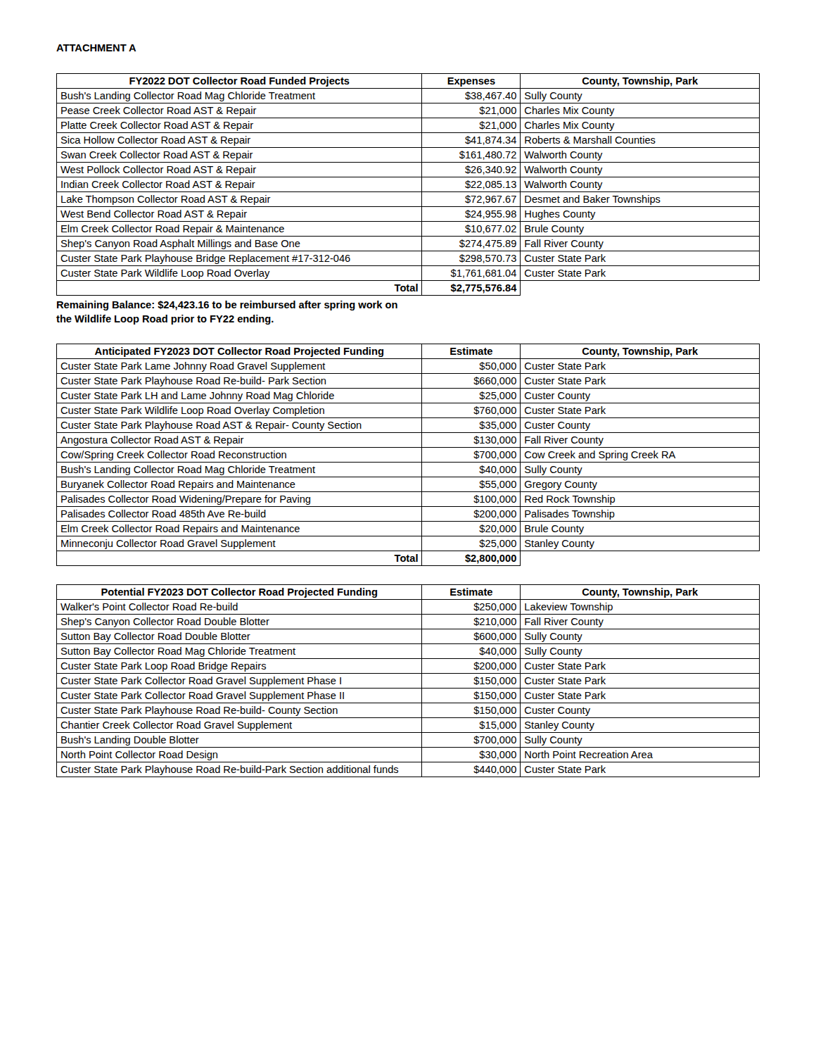ATTACHMENT A
| FY2022 DOT Collector Road Funded Projects | Expenses | County, Township, Park |
| --- | --- | --- |
| Bush's Landing Collector Road Mag Chloride Treatment | $38,467.40 | Sully County |
| Pease Creek Collector Road AST & Repair | $21,000 | Charles Mix County |
| Platte Creek Collector Road AST & Repair | $21,000 | Charles Mix County |
| Sica Hollow Collector Road AST & Repair | $41,874.34 | Roberts & Marshall Counties |
| Swan Creek Collector Road AST & Repair | $161,480.72 | Walworth County |
| West Pollock Collector Road AST & Repair | $26,340.92 | Walworth County |
| Indian Creek Collector Road AST & Repair | $22,085.13 | Walworth County |
| Lake Thompson Collector Road AST & Repair | $72,967.67 | Desmet and Baker Townships |
| West Bend Collector Road AST & Repair | $24,955.98 | Hughes County |
| Elm Creek Collector Road Repair & Maintenance | $10,677.02 | Brule County |
| Shep's Canyon Road Asphalt Millings and Base One | $274,475.89 | Fall River County |
| Custer State Park Playhouse Bridge Replacement #17-312-046 | $298,570.73 | Custer State Park |
| Custer State Park Wildlife Loop Road Overlay | $1,761,681.04 | Custer State Park |
| Total | $2,775,576.84 | |
Remaining Balance: $24,423.16 to be reimbursed after spring work on
the Wildlife Loop Road prior to FY22 ending.
| Anticipated FY2023 DOT Collector Road Projected Funding | Estimate | County, Township, Park |
| --- | --- | --- |
| Custer State Park Lame Johnny Road Gravel Supplement | $50,000 | Custer State Park |
| Custer State Park Playhouse Road Re-build- Park Section | $660,000 | Custer State Park |
| Custer State Park LH and Lame Johnny Road Mag Chloride | $25,000 | Custer County |
| Custer State Park Wildlife Loop Road Overlay Completion | $760,000 | Custer State Park |
| Custer State Park Playhouse Road AST & Repair- County Section | $35,000 | Custer County |
| Angostura Collector Road AST & Repair | $130,000 | Fall River County |
| Cow/Spring Creek Collector Road Reconstruction | $700,000 | Cow Creek and Spring Creek RA |
| Bush's Landing Collector Road Mag Chloride Treatment | $40,000 | Sully County |
| Buryanek Collector Road Repairs and Maintenance | $55,000 | Gregory County |
| Palisades Collector Road Widening/Prepare for Paving | $100,000 | Red Rock Township |
| Palisades Collector Road 485th Ave Re-build | $200,000 | Palisades Township |
| Elm Creek Collector Road Repairs and Maintenance | $20,000 | Brule County |
| Minneconju Collector Road Gravel Supplement | $25,000 | Stanley County |
| Total | $2,800,000 | |
| Potential FY2023 DOT Collector Road Projected Funding | Estimate | County, Township, Park |
| --- | --- | --- |
| Walker's Point Collector Road Re-build | $250,000 | Lakeview Township |
| Shep's Canyon Collector Road Double Blotter | $210,000 | Fall River County |
| Sutton Bay Collector Road Double Blotter | $600,000 | Sully County |
| Sutton Bay Collector Road Mag Chloride Treatment | $40,000 | Sully County |
| Custer State Park Loop Road Bridge Repairs | $200,000 | Custer State Park |
| Custer State Park Collector Road Gravel Supplement Phase I | $150,000 | Custer State Park |
| Custer State Park Collector Road Gravel Supplement Phase II | $150,000 | Custer State Park |
| Custer State Park Playhouse Road Re-build- County Section | $150,000 | Custer County |
| Chantier Creek Collector Road Gravel Supplement | $15,000 | Stanley County |
| Bush's Landing Double Blotter | $700,000 | Sully County |
| North Point Collector Road Design | $30,000 | North Point Recreation Area |
| Custer State Park Playhouse Road Re-build-Park Section additional funds | $440,000 | Custer State Park |